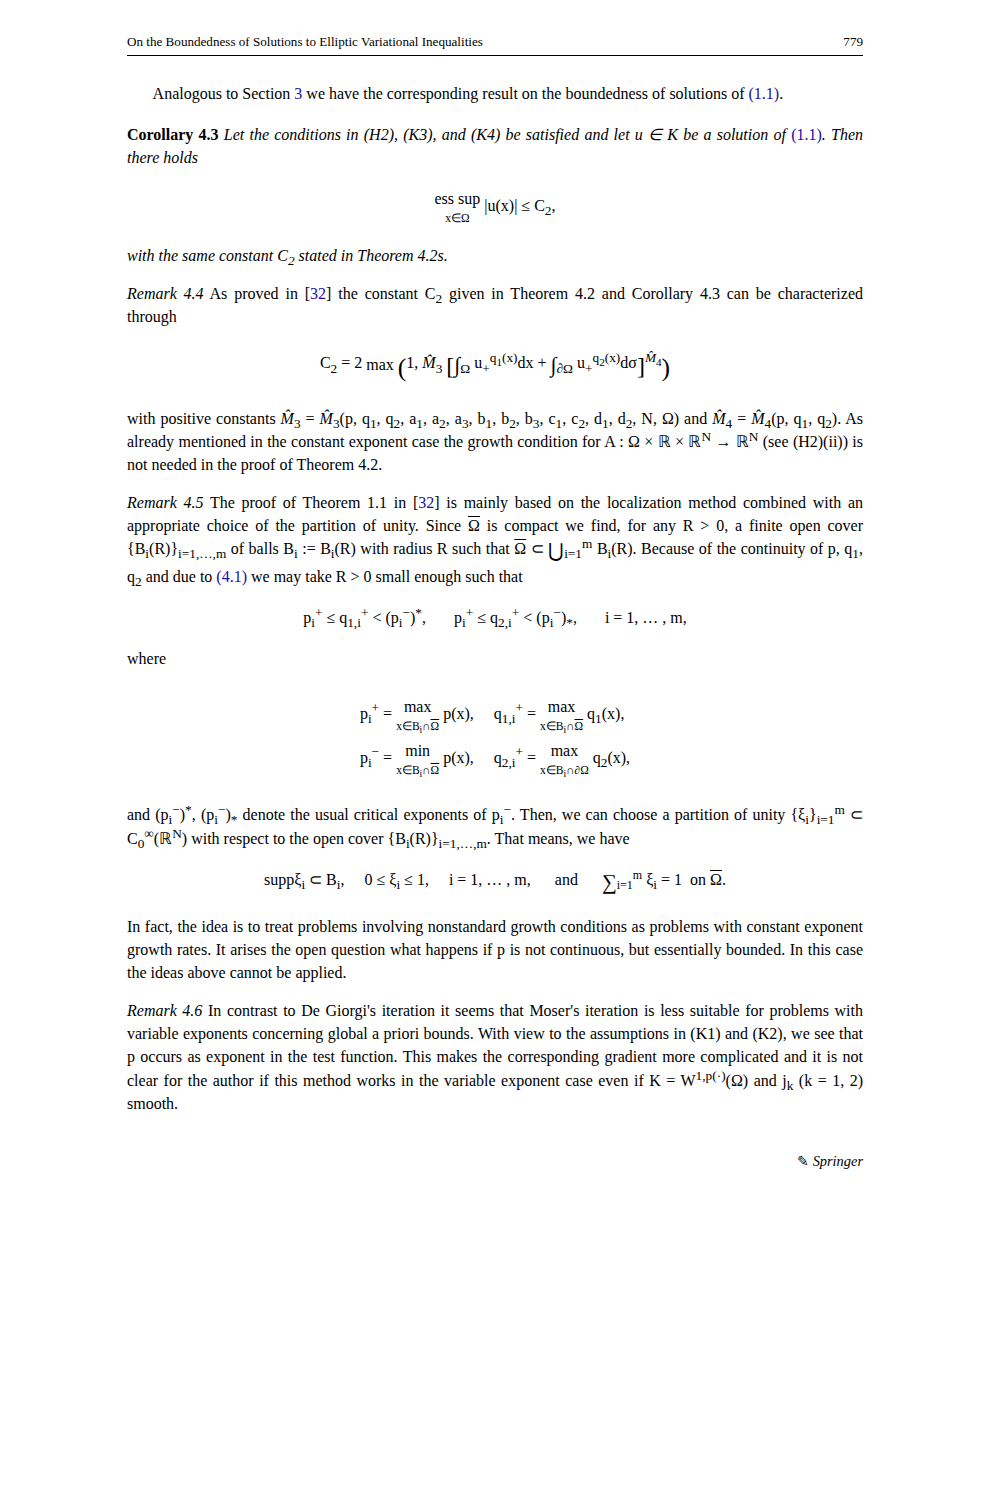On the Boundedness of Solutions to Elliptic Variational Inequalities 779
Analogous to Section 3 we have the corresponding result on the boundedness of solutions of (1.1).
Corollary 4.3 Let the conditions in (H2), (K3), and (K4) be satisfied and let u ∈ K be a solution of (1.1). Then there holds
ess sup x∈Ω |u(x)| ≤ C2,
with the same constant C2 stated in Theorem 4.2s.
Remark 4.4 As proved in [32] the constant C2 given in Theorem 4.2 and Corollary 4.3 can be characterized through
C2 = 2 max (1, M̂3 [∫Ω u+q1(x)dx + ∫∂Ω u+q2(x)dσ]M̂4)
with positive constants M̂3 = M̂3(p, q1, q2, a1, a2, a3, b1, b2, b3, c1, c2, d1, d2, N, Ω) and M̂4 = M̂4(p, q1, q2). As already mentioned in the constant exponent case the growth condition for A : Ω × ℝ × ℝN → ℝN (see (H2)(ii)) is not needed in the proof of Theorem 4.2.
Remark 4.5 The proof of Theorem 1.1 in [32] is mainly based on the localization method combined with an appropriate choice of the partition of unity. Since Ω is compact we find, for any R > 0, a finite open cover {Bi(R)}i=1,…,m of balls Bi := Bi(R) with radius R such that Ω ⊂ ⋃i=1m Bi(R). Because of the continuity of p, q1, q2 and due to (4.1) we may take R > 0 small enough such that
pi+ ≤ q1,i+ < (pi−)*, pi+ ≤ q2,i+ < (pi−)*, i = 1, … , m,
where
pi+ = max x∈Bi∩Ω p(x), q1,i+ = max x∈Bi∩Ω q1(x), pi− = min x∈Bi∩Ω p(x), q2,i+ = max x∈Bi∩∂Ω q2(x),
and (pi−)*, (pi−)* denote the usual critical exponents of pi−. Then, we can choose a partition of unity {ξi}i=1m ⊂ C0∞(ℝN) with respect to the open cover {Bi(R)}i=1,…,m. That means, we have
suppξi ⊂ Bi, 0 ≤ ξi ≤ 1, i = 1, … , m, and ∑i=1m ξi = 1 on Ω.
In fact, the idea is to treat problems involving nonstandard growth conditions as problems with constant exponent growth rates. It arises the open question what happens if p is not continuous, but essentially bounded. In this case the ideas above cannot be applied.
Remark 4.6 In contrast to De Giorgi's iteration it seems that Moser's iteration is less suitable for problems with variable exponents concerning global a priori bounds. With view to the assumptions in (K1) and (K2), we see that p occurs as exponent in the test function. This makes the corresponding gradient more complicated and it is not clear for the author if this method works in the variable exponent case even if K = W1,p(·)(Ω) and jk (k = 1, 2) smooth.
✎ Springer